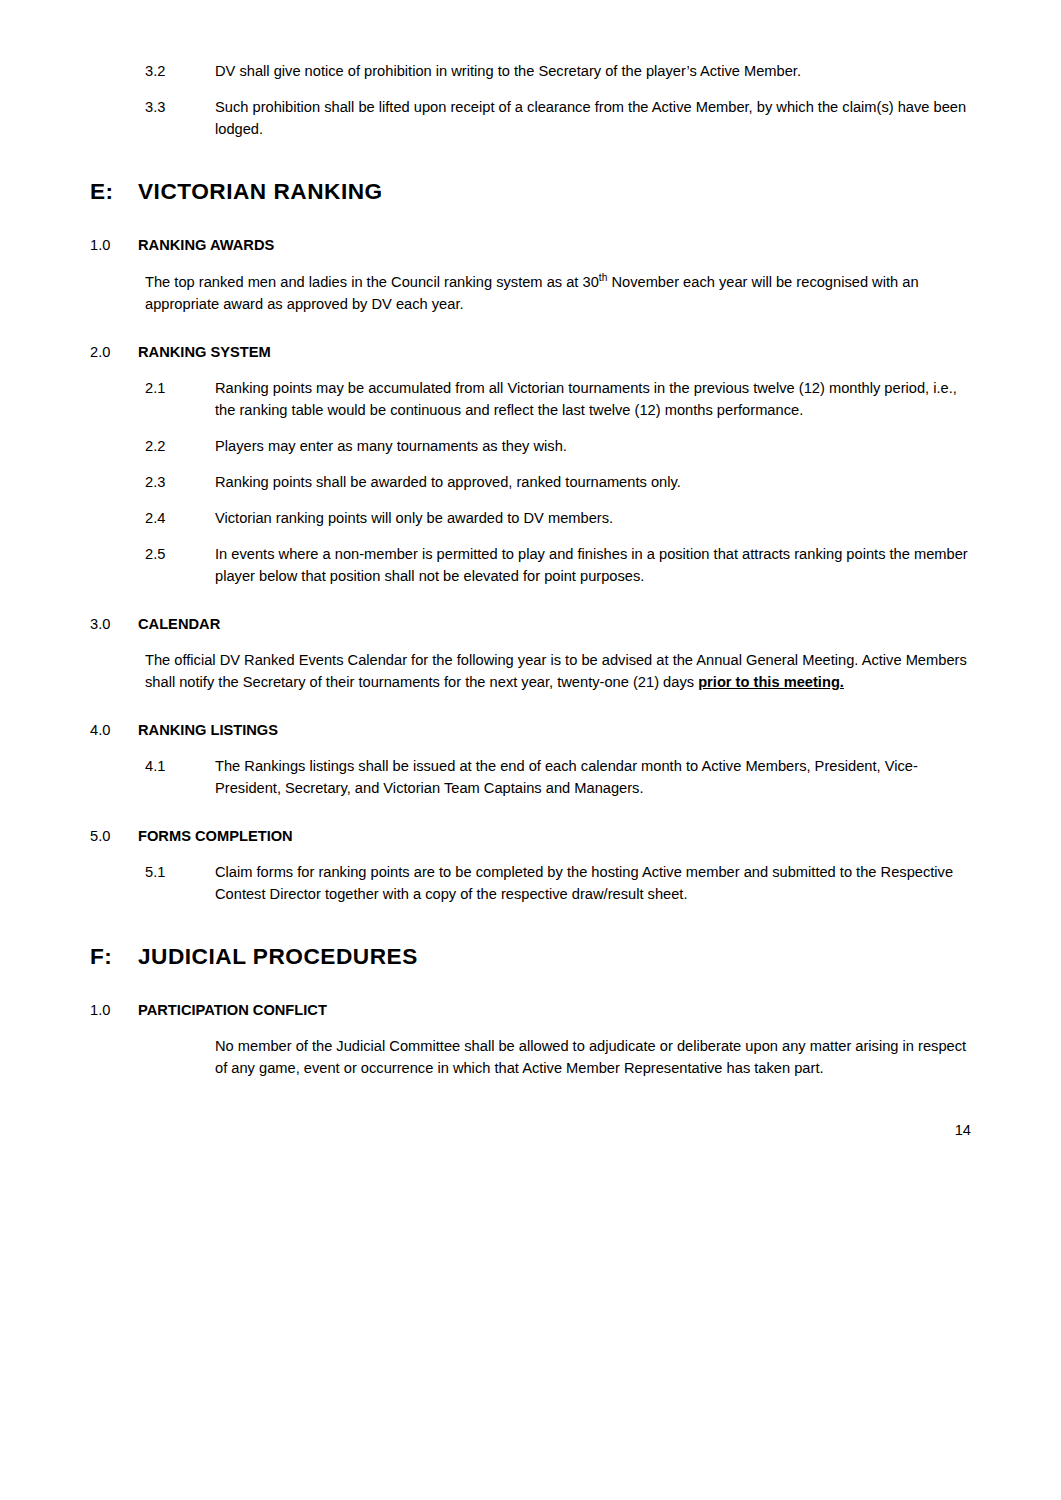3.2
DV shall give notice of prohibition in writing to the Secretary of the player’s Active Member.
3.3
Such prohibition shall be lifted upon receipt of a clearance from the Active Member, by which the claim(s) have been lodged.
E: VICTORIAN RANKING
1.0 RANKING AWARDS
The top ranked men and ladies in the Council ranking system as at 30th November each year will be recognised with an appropriate award as approved by DV each year.
2.0 RANKING SYSTEM
2.1
Ranking points may be accumulated from all Victorian tournaments in the previous twelve (12) monthly period, i.e., the ranking table would be continuous and reflect the last twelve (12) months performance.
2.2
Players may enter as many tournaments as they wish.
2.3
Ranking points shall be awarded to approved, ranked tournaments only.
2.4
Victorian ranking points will only be awarded to DV members.
2.5
In events where a non-member is permitted to play and finishes in a position that attracts ranking points the member player below that position shall not be elevated for point purposes.
3.0 CALENDAR
The official DV Ranked Events Calendar for the following year is to be advised at the Annual General Meeting. Active Members shall notify the Secretary of their tournaments for the next year, twenty-one (21) days prior to this meeting.
4.0 RANKING LISTINGS
4.1
The Rankings listings shall be issued at the end of each calendar month to Active Members, President, Vice-President, Secretary, and Victorian Team Captains and Managers.
5.0 FORMS COMPLETION
5.1
Claim forms for ranking points are to be completed by the hosting Active member and submitted to the Respective Contest Director together with a copy of the respective draw/result sheet.
F: JUDICIAL PROCEDURES
1.0 PARTICIPATION CONFLICT
No member of the Judicial Committee shall be allowed to adjudicate or deliberate upon any matter arising in respect of any game, event or occurrence in which that Active Member Representative has taken part.
14